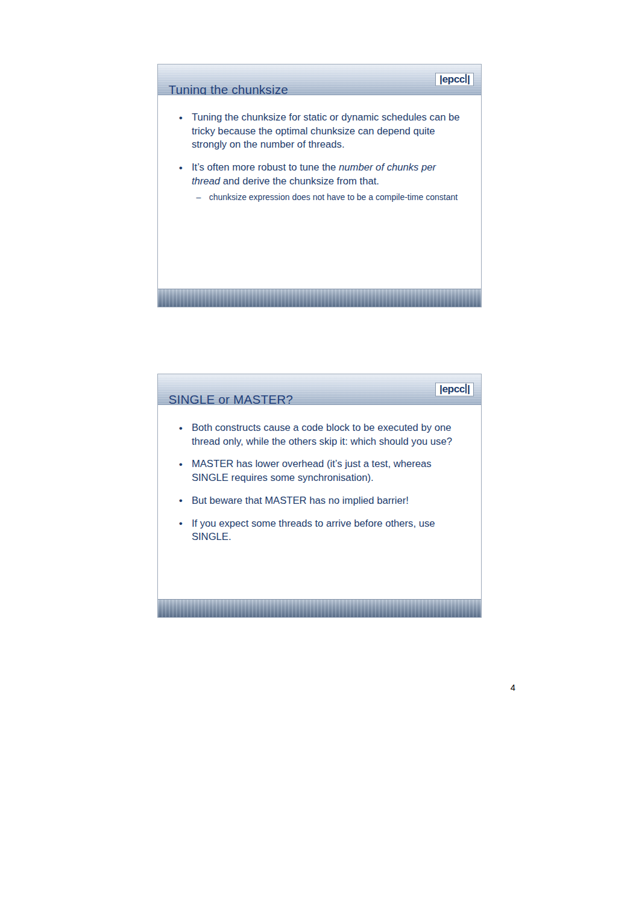Tuning the chunksize
|epcc |
Tuning the chunksize for static or dynamic schedules can be tricky because the optimal chunksize can depend quite strongly on the number of threads.
It’s often more robust to tune the number of chunks per thread and derive the chunksize from that.
chunksize expression does not have to be a compile-time constant
SINGLE or MASTER?
|epcc |
Both constructs cause a code block to be executed by one thread only, while the others skip it: which should you use?
MASTER has lower overhead (it’s just a test, whereas SINGLE requires some synchronisation).
But beware that MASTER has no implied barrier!
If you expect some threads to arrive before others, use SINGLE.
4